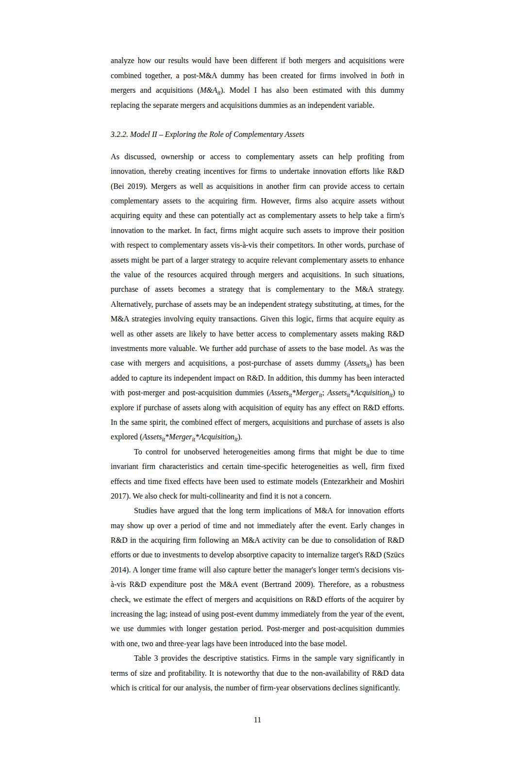analyze how our results would have been different if both mergers and acquisitions were combined together, a post-M&A dummy has been created for firms involved in both in mergers and acquisitions (M&Ait). Model I has also been estimated with this dummy replacing the separate mergers and acquisitions dummies as an independent variable.
3.2.2. Model II – Exploring the Role of Complementary Assets
As discussed, ownership or access to complementary assets can help profiting from innovation, thereby creating incentives for firms to undertake innovation efforts like R&D (Bei 2019). Mergers as well as acquisitions in another firm can provide access to certain complementary assets to the acquiring firm. However, firms also acquire assets without acquiring equity and these can potentially act as complementary assets to help take a firm's innovation to the market. In fact, firms might acquire such assets to improve their position with respect to complementary assets vis-à-vis their competitors. In other words, purchase of assets might be part of a larger strategy to acquire relevant complementary assets to enhance the value of the resources acquired through mergers and acquisitions. In such situations, purchase of assets becomes a strategy that is complementary to the M&A strategy. Alternatively, purchase of assets may be an independent strategy substituting, at times, for the M&A strategies involving equity transactions. Given this logic, firms that acquire equity as well as other assets are likely to have better access to complementary assets making R&D investments more valuable. We further add purchase of assets to the base model. As was the case with mergers and acquisitions, a post-purchase of assets dummy (Assetsit) has been added to capture its independent impact on R&D. In addition, this dummy has been interacted with post-merger and post-acquisition dummies (Assetsit*Mergerit; Assetsit*Acquisitionit) to explore if purchase of assets along with acquisition of equity has any effect on R&D efforts. In the same spirit, the combined effect of mergers, acquisitions and purchase of assets is also explored (Assetsit*Mergerit*Acquisitionit).
To control for unobserved heterogeneities among firms that might be due to time invariant firm characteristics and certain time-specific heterogeneities as well, firm fixed effects and time fixed effects have been used to estimate models (Entezarkheir and Moshiri 2017). We also check for multi-collinearity and find it is not a concern.
Studies have argued that the long term implications of M&A for innovation efforts may show up over a period of time and not immediately after the event. Early changes in R&D in the acquiring firm following an M&A activity can be due to consolidation of R&D efforts or due to investments to develop absorptive capacity to internalize target's R&D (Szücs 2014). A longer time frame will also capture better the manager's longer term's decisions vis-à-vis R&D expenditure post the M&A event (Bertrand 2009). Therefore, as a robustness check, we estimate the effect of mergers and acquisitions on R&D efforts of the acquirer by increasing the lag; instead of using post-event dummy immediately from the year of the event, we use dummies with longer gestation period. Post-merger and post-acquisition dummies with one, two and three-year lags have been introduced into the base model.
Table 3 provides the descriptive statistics. Firms in the sample vary significantly in terms of size and profitability. It is noteworthy that due to the non-availability of R&D data which is critical for our analysis, the number of firm-year observations declines significantly.
11